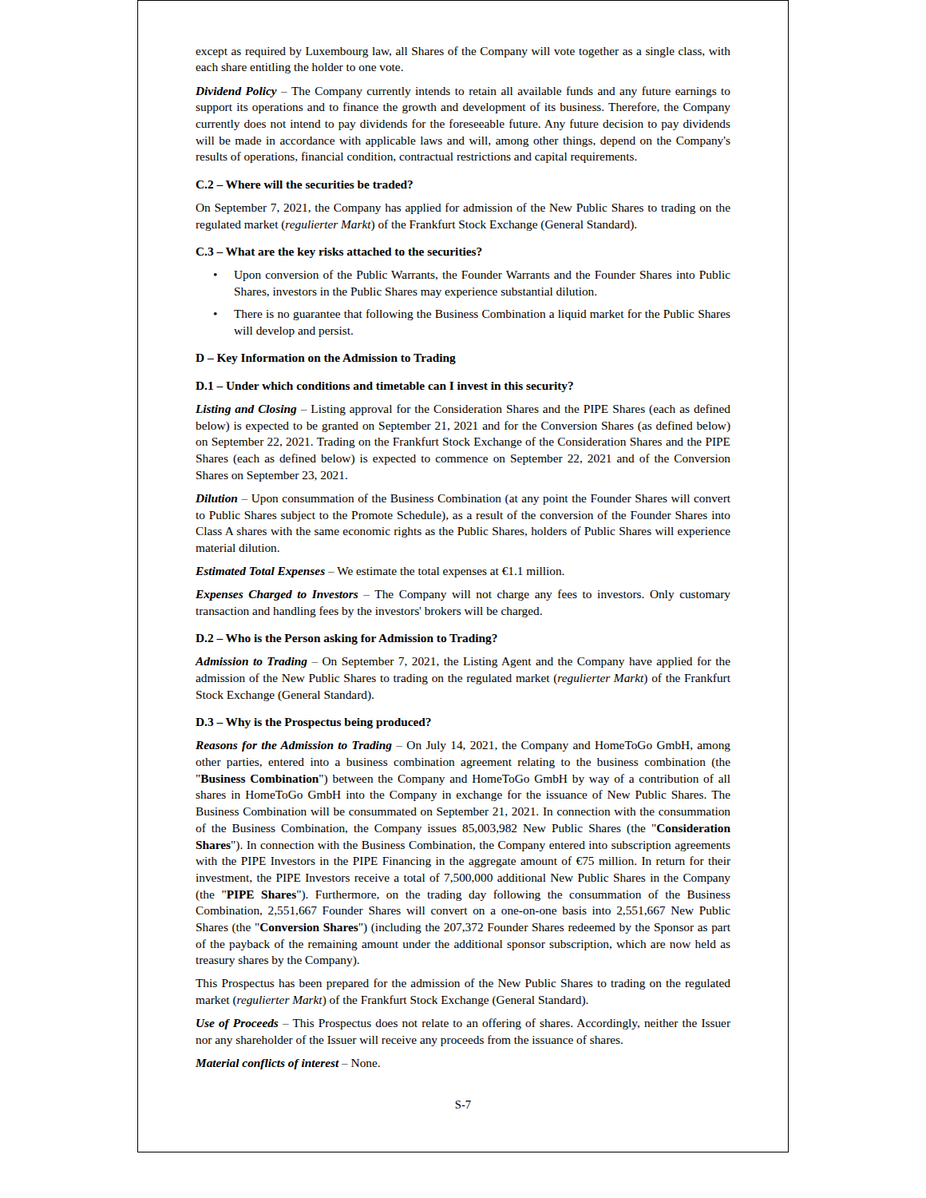except as required by Luxembourg law, all Shares of the Company will vote together as a single class, with each share entitling the holder to one vote.
Dividend Policy – The Company currently intends to retain all available funds and any future earnings to support its operations and to finance the growth and development of its business. Therefore, the Company currently does not intend to pay dividends for the foreseeable future. Any future decision to pay dividends will be made in accordance with applicable laws and will, among other things, depend on the Company's results of operations, financial condition, contractual restrictions and capital requirements.
C.2 – Where will the securities be traded?
On September 7, 2021, the Company has applied for admission of the New Public Shares to trading on the regulated market (regulierter Markt) of the Frankfurt Stock Exchange (General Standard).
C.3 – What are the key risks attached to the securities?
Upon conversion of the Public Warrants, the Founder Warrants and the Founder Shares into Public Shares, investors in the Public Shares may experience substantial dilution.
There is no guarantee that following the Business Combination a liquid market for the Public Shares will develop and persist.
D – Key Information on the Admission to Trading
D.1 – Under which conditions and timetable can I invest in this security?
Listing and Closing – Listing approval for the Consideration Shares and the PIPE Shares (each as defined below) is expected to be granted on September 21, 2021 and for the Conversion Shares (as defined below) on September 22, 2021. Trading on the Frankfurt Stock Exchange of the Consideration Shares and the PIPE Shares (each as defined below) is expected to commence on September 22, 2021 and of the Conversion Shares on September 23, 2021.
Dilution – Upon consummation of the Business Combination (at any point the Founder Shares will convert to Public Shares subject to the Promote Schedule), as a result of the conversion of the Founder Shares into Class A shares with the same economic rights as the Public Shares, holders of Public Shares will experience material dilution.
Estimated Total Expenses – We estimate the total expenses at €1.1 million.
Expenses Charged to Investors – The Company will not charge any fees to investors. Only customary transaction and handling fees by the investors' brokers will be charged.
D.2 – Who is the Person asking for Admission to Trading?
Admission to Trading – On September 7, 2021, the Listing Agent and the Company have applied for the admission of the New Public Shares to trading on the regulated market (regulierter Markt) of the Frankfurt Stock Exchange (General Standard).
D.3 – Why is the Prospectus being produced?
Reasons for the Admission to Trading – On July 14, 2021, the Company and HomeToGo GmbH, among other parties, entered into a business combination agreement relating to the business combination (the "Business Combination") between the Company and HomeToGo GmbH by way of a contribution of all shares in HomeToGo GmbH into the Company in exchange for the issuance of New Public Shares. The Business Combination will be consummated on September 21, 2021. In connection with the consummation of the Business Combination, the Company issues 85,003,982 New Public Shares (the "Consideration Shares"). In connection with the Business Combination, the Company entered into subscription agreements with the PIPE Investors in the PIPE Financing in the aggregate amount of €75 million. In return for their investment, the PIPE Investors receive a total of 7,500,000 additional New Public Shares in the Company (the "PIPE Shares"). Furthermore, on the trading day following the consummation of the Business Combination, 2,551,667 Founder Shares will convert on a one-on-one basis into 2,551,667 New Public Shares (the "Conversion Shares") (including the 207,372 Founder Shares redeemed by the Sponsor as part of the payback of the remaining amount under the additional sponsor subscription, which are now held as treasury shares by the Company).
This Prospectus has been prepared for the admission of the New Public Shares to trading on the regulated market (regulierter Markt) of the Frankfurt Stock Exchange (General Standard).
Use of Proceeds – This Prospectus does not relate to an offering of shares. Accordingly, neither the Issuer nor any shareholder of the Issuer will receive any proceeds from the issuance of shares.
Material conflicts of interest – None.
S-7